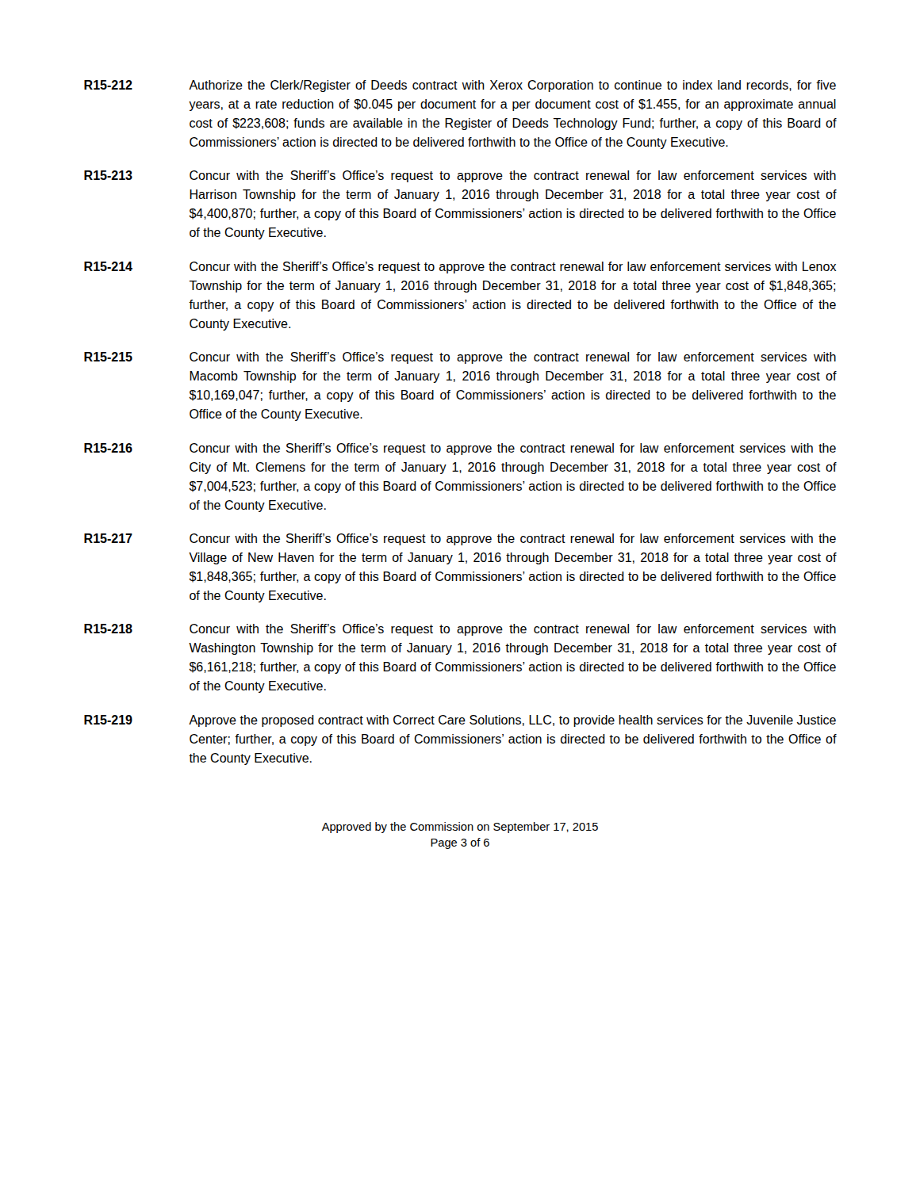| R15-212 | Authorize the Clerk/Register of Deeds contract with Xerox Corporation to continue to index land records, for five years, at a rate reduction of $0.045 per document for a per document cost of $1.455, for an approximate annual cost of $223,608; funds are available in the Register of Deeds Technology Fund; further, a copy of this Board of Commissioners’ action is directed to be delivered forthwith to the Office of the County Executive. |
| R15-213 | Concur with the Sheriff’s Office’s request to approve the contract renewal for law enforcement services with Harrison Township for the term of January 1, 2016 through December 31, 2018 for a total three year cost of $4,400,870; further, a copy of this Board of Commissioners’ action is directed to be delivered forthwith to the Office of the County Executive. |
| R15-214 | Concur with the Sheriff’s Office’s request to approve the contract renewal for law enforcement services with Lenox Township for the term of January 1, 2016 through December 31, 2018 for a total three year cost of $1,848,365; further, a copy of this Board of Commissioners’ action is directed to be delivered forthwith to the Office of the County Executive. |
| R15-215 | Concur with the Sheriff’s Office’s request to approve the contract renewal for law enforcement services with Macomb Township for the term of January 1, 2016 through December 31, 2018 for a total three year cost of $10,169,047; further, a copy of this Board of Commissioners’ action is directed to be delivered forthwith to the Office of the County Executive. |
| R15-216 | Concur with the Sheriff’s Office’s request to approve the contract renewal for law enforcement services with the City of Mt. Clemens for the term of January 1, 2016 through December 31, 2018 for a total three year cost of $7,004,523; further, a copy of this Board of Commissioners’ action is directed to be delivered forthwith to the Office of the County Executive. |
| R15-217 | Concur with the Sheriff’s Office’s request to approve the contract renewal for law enforcement services with the Village of New Haven for the term of January 1, 2016 through December 31, 2018 for a total three year cost of $1,848,365; further, a copy of this Board of Commissioners’ action is directed to be delivered forthwith to the Office of the County Executive. |
| R15-218 | Concur with the Sheriff’s Office’s request to approve the contract renewal for law enforcement services with Washington Township for the term of January 1, 2016 through December 31, 2018 for a total three year cost of $6,161,218; further, a copy of this Board of Commissioners’ action is directed to be delivered forthwith to the Office of the County Executive. |
| R15-219 | Approve the proposed contract with Correct Care Solutions, LLC, to provide health services for the Juvenile Justice Center; further, a copy of this Board of Commissioners’ action is directed to be delivered forthwith to the Office of the County Executive. |
Approved by the Commission on September 17, 2015
Page 3 of 6